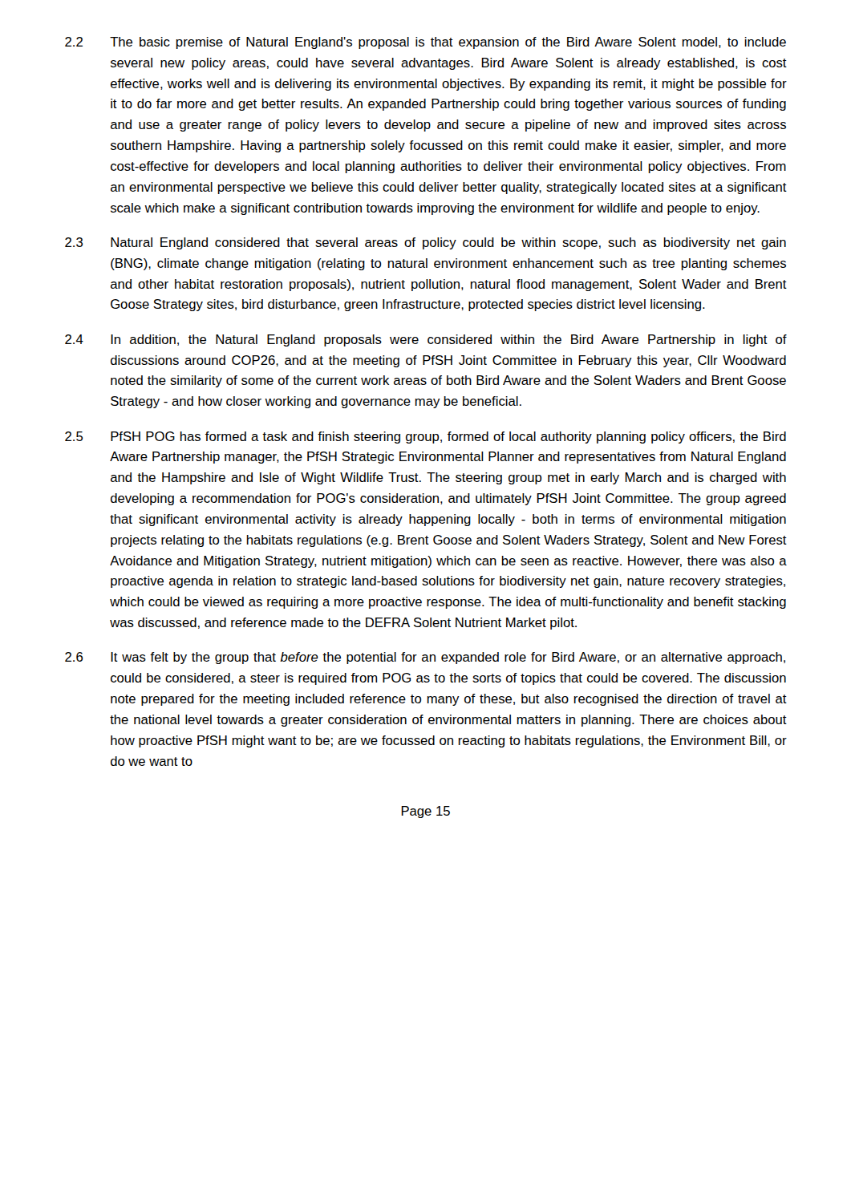2.2 The basic premise of Natural England's proposal is that expansion of the Bird Aware Solent model, to include several new policy areas, could have several advantages. Bird Aware Solent is already established, is cost effective, works well and is delivering its environmental objectives. By expanding its remit, it might be possible for it to do far more and get better results. An expanded Partnership could bring together various sources of funding and use a greater range of policy levers to develop and secure a pipeline of new and improved sites across southern Hampshire. Having a partnership solely focussed on this remit could make it easier, simpler, and more cost-effective for developers and local planning authorities to deliver their environmental policy objectives. From an environmental perspective we believe this could deliver better quality, strategically located sites at a significant scale which make a significant contribution towards improving the environment for wildlife and people to enjoy.
2.3 Natural England considered that several areas of policy could be within scope, such as biodiversity net gain (BNG), climate change mitigation (relating to natural environment enhancement such as tree planting schemes and other habitat restoration proposals), nutrient pollution, natural flood management, Solent Wader and Brent Goose Strategy sites, bird disturbance, green Infrastructure, protected species district level licensing.
2.4 In addition, the Natural England proposals were considered within the Bird Aware Partnership in light of discussions around COP26, and at the meeting of PfSH Joint Committee in February this year, Cllr Woodward noted the similarity of some of the current work areas of both Bird Aware and the Solent Waders and Brent Goose Strategy - and how closer working and governance may be beneficial.
2.5 PfSH POG has formed a task and finish steering group, formed of local authority planning policy officers, the Bird Aware Partnership manager, the PfSH Strategic Environmental Planner and representatives from Natural England and the Hampshire and Isle of Wight Wildlife Trust. The steering group met in early March and is charged with developing a recommendation for POG's consideration, and ultimately PfSH Joint Committee. The group agreed that significant environmental activity is already happening locally - both in terms of environmental mitigation projects relating to the habitats regulations (e.g. Brent Goose and Solent Waders Strategy, Solent and New Forest Avoidance and Mitigation Strategy, nutrient mitigation) which can be seen as reactive. However, there was also a proactive agenda in relation to strategic land-based solutions for biodiversity net gain, nature recovery strategies, which could be viewed as requiring a more proactive response. The idea of multi-functionality and benefit stacking was discussed, and reference made to the DEFRA Solent Nutrient Market pilot.
2.6 It was felt by the group that before the potential for an expanded role for Bird Aware, or an alternative approach, could be considered, a steer is required from POG as to the sorts of topics that could be covered. The discussion note prepared for the meeting included reference to many of these, but also recognised the direction of travel at the national level towards a greater consideration of environmental matters in planning. There are choices about how proactive PfSH might want to be; are we focussed on reacting to habitats regulations, the Environment Bill, or do we want to
Page 15